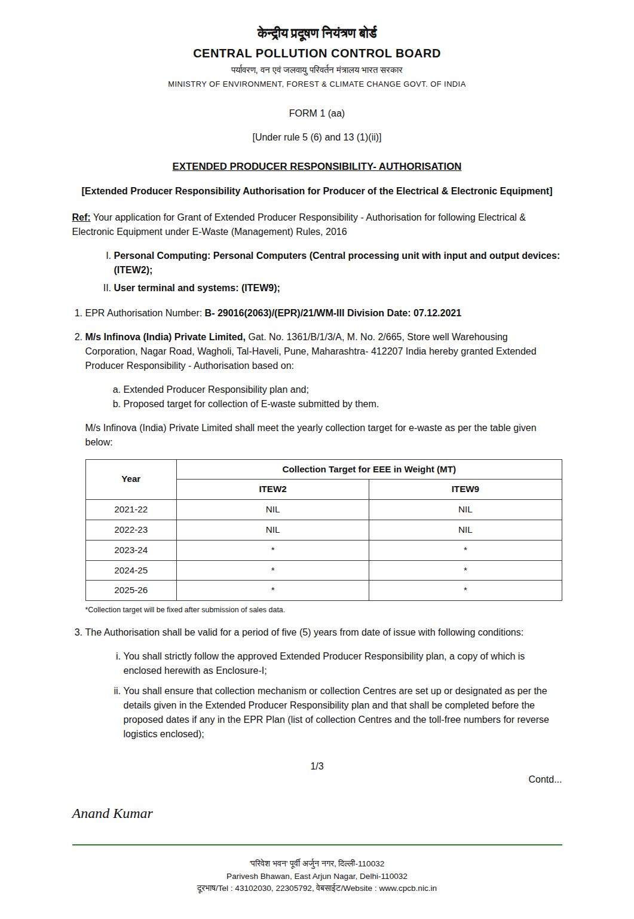केन्द्रीय प्रदूषण नियंत्रण बोर्ड
CENTRAL POLLUTION CONTROL BOARD
पर्यावरण, वन एवं जलवायु परिवर्तन मंत्रालय भारत सरकार
MINISTRY OF ENVIRONMENT, FOREST & CLIMATE CHANGE GOVT. OF INDIA
FORM 1 (aa)
[Under rule 5 (6) and 13 (1)(ii)]
Extended Producer Responsibility- Authorisation
[Extended Producer Responsibility Authorisation for Producer of the Electrical & Electronic Equipment]
Ref: Your application for Grant of Extended Producer Responsibility - Authorisation for following Electrical & Electronic Equipment under E-Waste (Management) Rules, 2016
Personal Computing: Personal Computers (Central processing unit with input and output devices: (ITEW2);
User terminal and systems: (ITEW9);
EPR Authorisation Number: B- 29016(2063)/(EPR)/21/WM-III Division Date: 07.12.2021
M/s Infinova (India) Private Limited, Gat. No. 1361/B/1/3/A, M. No. 2/665, Store well Warehousing Corporation, Nagar Road, Wagholi, Tal-Haveli, Pune, Maharashtra- 412207 India hereby granted Extended Producer Responsibility - Authorisation based on:
Extended Producer Responsibility plan and;
Proposed target for collection of E-waste submitted by them.
M/s Infinova (India) Private Limited shall meet the yearly collection target for e-waste as per the table given below:
| Year | Collection Target for EEE in Weight (MT) |
| --- | --- |
| ITEW2 | ITEW9 |
| 2021-22 | NIL | NIL |
| 2022-23 | NIL | NIL |
| 2023-24 | * | * |
| 2024-25 | * | * |
| 2025-26 | * | * |
*Collection target will be fixed after submission of sales data.
The Authorisation shall be valid for a period of five (5) years from date of issue with following conditions:
You shall strictly follow the approved Extended Producer Responsibility plan, a copy of which is enclosed herewith as Enclosure-I;
You shall ensure that collection mechanism or collection Centres are set up or designated as per the details given in the Extended Producer Responsibility plan and that shall be completed before the proposed dates if any in the EPR Plan (list of collection Centres and the toll-free numbers for reverse logistics enclosed);
1/3
Contd...
Anand Kumar
'परिवेश भवन' पूर्वी अर्जुन नगर, दिल्ली-110032
Parivesh Bhawan, East Arjun Nagar, Delhi-110032
दूरभाष/Tel : 43102030, 22305792, वेबसाईट/Website : www.cpcb.nic.in